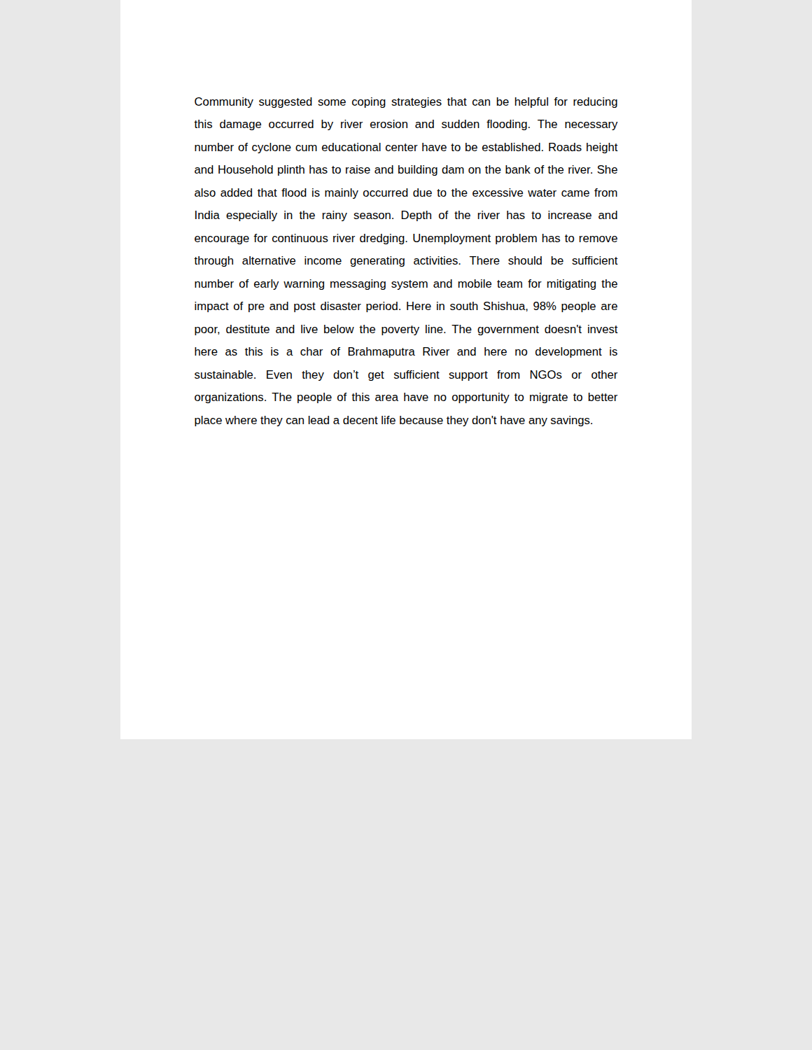Community suggested some coping strategies that can be helpful for reducing this damage occurred by river erosion and sudden flooding. The necessary number of cyclone cum educational center have to be established. Roads height and Household plinth has to raise and building dam on the bank of the river. She also added that flood is mainly occurred due to the excessive water came from India especially in the rainy season. Depth of the river has to increase and encourage for continuous river dredging. Unemployment problem has to remove through alternative income generating activities. There should be sufficient number of early warning messaging system and mobile team for mitigating the impact of pre and post disaster period. Here in south Shishua, 98% people are poor, destitute and live below the poverty line. The government doesn't invest here as this is a char of Brahmaputra River and here no development is sustainable. Even they don’t get sufficient support from NGOs or other organizations. The people of this area have no opportunity to migrate to better place where they can lead a decent life because they don't have any savings.